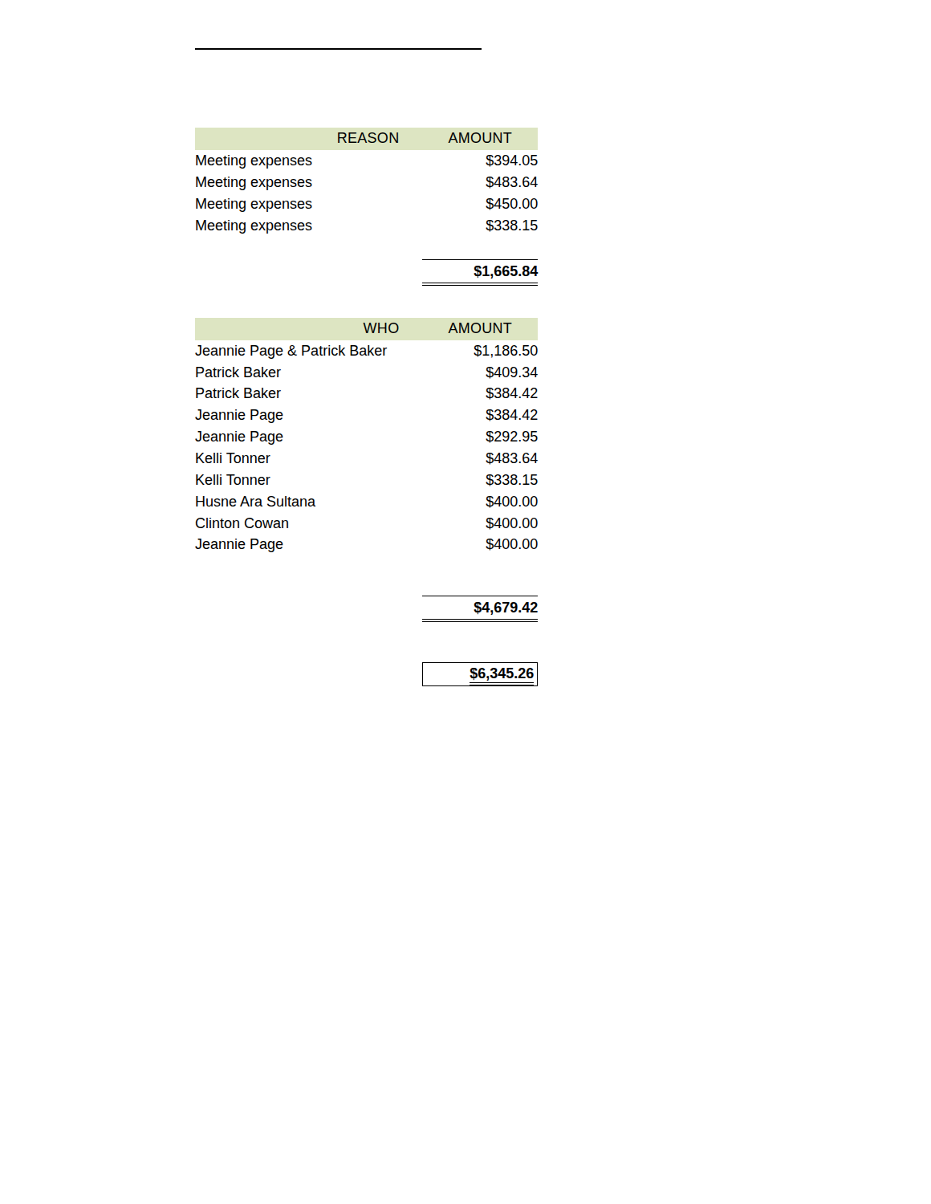| REASON | AMOUNT |
| --- | --- |
| Meeting expenses | $394.05 |
| Meeting expenses | $483.64 |
| Meeting expenses | $450.00 |
| Meeting expenses | $338.15 |
| | $1,665.84 |
| WHO | AMOUNT |
| --- | --- |
| Jeannie Page & Patrick Baker | $1,186.50 |
| Patrick Baker | $409.34 |
| Patrick Baker | $384.42 |
| Jeannie Page | $384.42 |
| Jeannie Page | $292.95 |
| Kelli Tonner | $483.64 |
| Kelli Tonner | $338.15 |
| Husne Ara Sultana | $400.00 |
| Clinton Cowan | $400.00 |
| Jeannie Page | $400.00 |
| | $4,679.42 |
$6,345.26